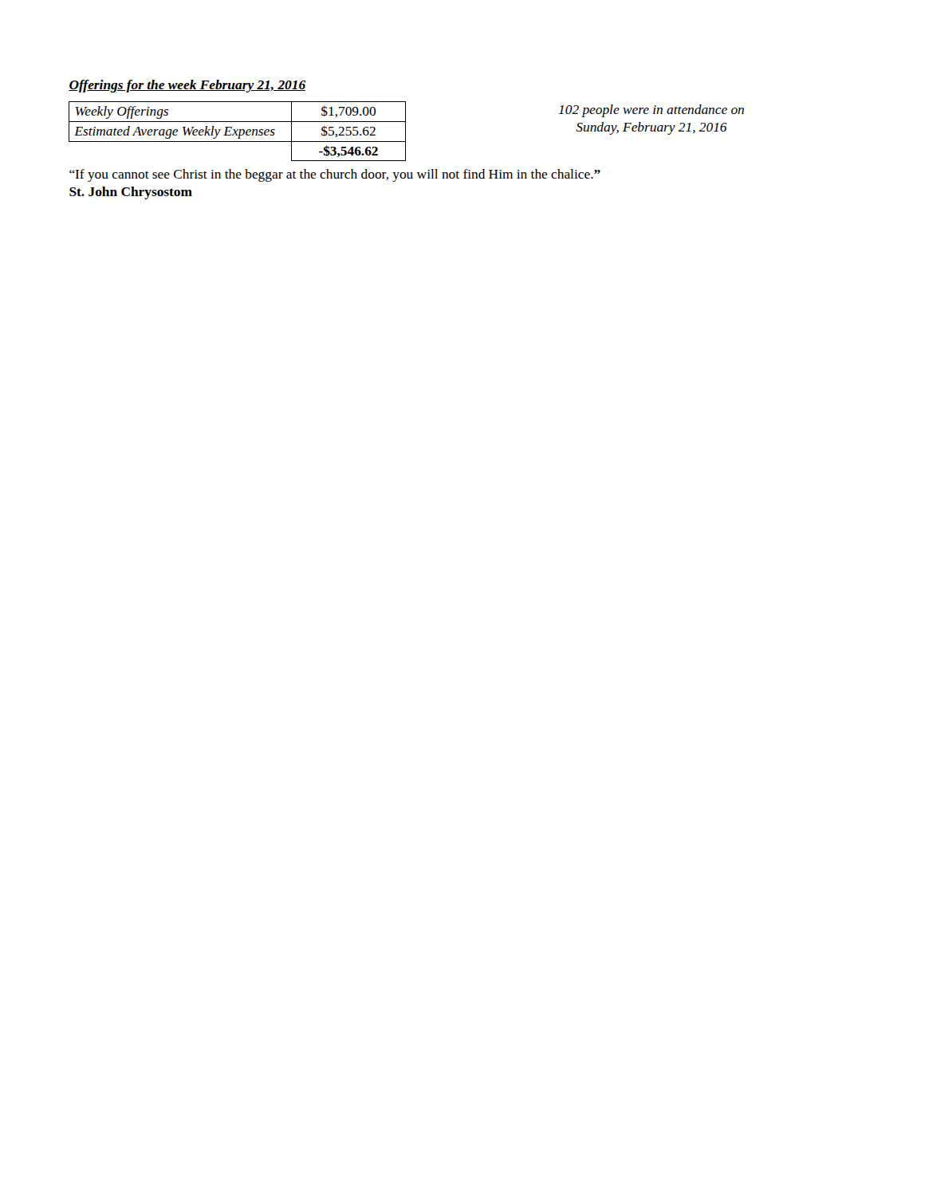Offerings for the week February 21, 2016
| / Weekly Offerings / $1,709.00 / / Estimated Average Weekly Expenses / $5,255.62 / / / -$3,546.62 / | 102 people were in attendance on Sunday, February 21, 2016 |
“If you cannot see Christ in the beggar at the church door, you will not find Him in the chalice.”
St. John Chrysostom